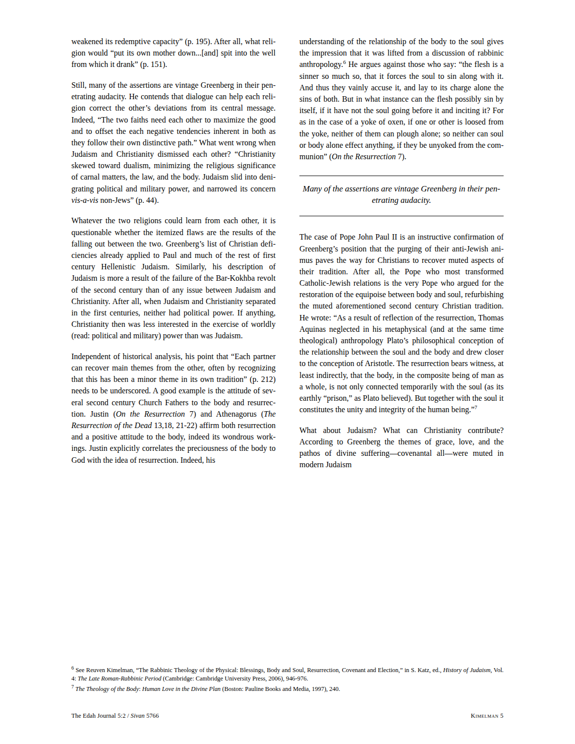weakened its redemptive capacity” (p. 195). After all, what religion would “put its own mother down...[and] spit into the well from which it drank” (p. 151).
Still, many of the assertions are vintage Greenberg in their penetrating audacity. He contends that dialogue can help each religion correct the other’s deviations from its central message. Indeed, “The two faiths need each other to maximize the good and to offset the each negative tendencies inherent in both as they follow their own distinctive path.” What went wrong when Judaism and Christianity dismissed each other? “Christianity skewed toward dualism, minimizing the religious significance of carnal matters, the law, and the body. Judaism slid into denigrating political and military power, and narrowed its concern vis-a-vis non-Jews” (p. 44).
Whatever the two religions could learn from each other, it is questionable whether the itemized flaws are the results of the falling out between the two. Greenberg’s list of Christian deficiencies already applied to Paul and much of the rest of first century Hellenistic Judaism. Similarly, his description of Judaism is more a result of the failure of the Bar-Kokhba revolt of the second century than of any issue between Judaism and Christianity. After all, when Judaism and Christianity separated in the first centuries, neither had political power. If anything, Christianity then was less interested in the exercise of worldly (read: political and military) power than was Judaism.
Independent of historical analysis, his point that “Each partner can recover main themes from the other, often by recognizing that this has been a minor theme in its own tradition” (p. 212) needs to be underscored. A good example is the attitude of several second century Church Fathers to the body and resurrection. Justin (On the Resurrection 7) and Athenagorus (The Resurrection of the Dead 13,18, 21-22) affirm both resurrection and a positive attitude to the body, indeed its wondrous workings. Justin explicitly correlates the preciousness of the body to God with the idea of resurrection. Indeed, his
understanding of the relationship of the body to the soul gives the impression that it was lifted from a discussion of rabbinic anthropology.6 He argues against those who say: “the flesh is a sinner so much so, that it forces the soul to sin along with it. And thus they vainly accuse it, and lay to its charge alone the sins of both. But in what instance can the flesh possibly sin by itself, if it have not the soul going before it and inciting it? For as in the case of a yoke of oxen, if one or other is loosed from the yoke, neither of them can plough alone; so neither can soul or body alone effect anything, if they be unyoked from the communion” (On the Resurrection 7).
Many of the assertions are vintage Greenberg in their penetrating audacity.
The case of Pope John Paul II is an instructive confirmation of Greenberg’s position that the purging of their anti-Jewish animus paves the way for Christians to recover muted aspects of their tradition. After all, the Pope who most transformed Catholic-Jewish relations is the very Pope who argued for the restoration of the equipoise between body and soul, refurbishing the muted aforementioned second century Christian tradition. He wrote: “As a result of reflection of the resurrection, Thomas Aquinas neglected in his metaphysical (and at the same time theological) anthropology Plato’s philosophical conception of the relationship between the soul and the body and drew closer to the conception of Aristotle. The resurrection bears witness, at least indirectly, that the body, in the composite being of man as a whole, is not only connected temporarily with the soul (as its earthly “prison,” as Plato believed). But together with the soul it constitutes the unity and integrity of the human being.”7
What about Judaism? What can Christianity contribute? According to Greenberg the themes of grace, love, and the pathos of divine suffering—covenantal all—were muted in modern Judaism
6 See Reuven Kimelman, “The Rabbinic Theology of the Physical: Blessings, Body and Soul, Resurrection, Covenant and Election,” in S. Katz, ed., History of Judaism, Vol. 4: The Late Roman-Rabbinic Period (Cambridge: Cambridge University Press, 2006), 946-976.
7 The Theology of the Body: Human Love in the Divine Plan (Boston: Pauline Books and Media, 1997), 240.
The Edah Journal 5:2 / Sivan 5766
Kimelman 5